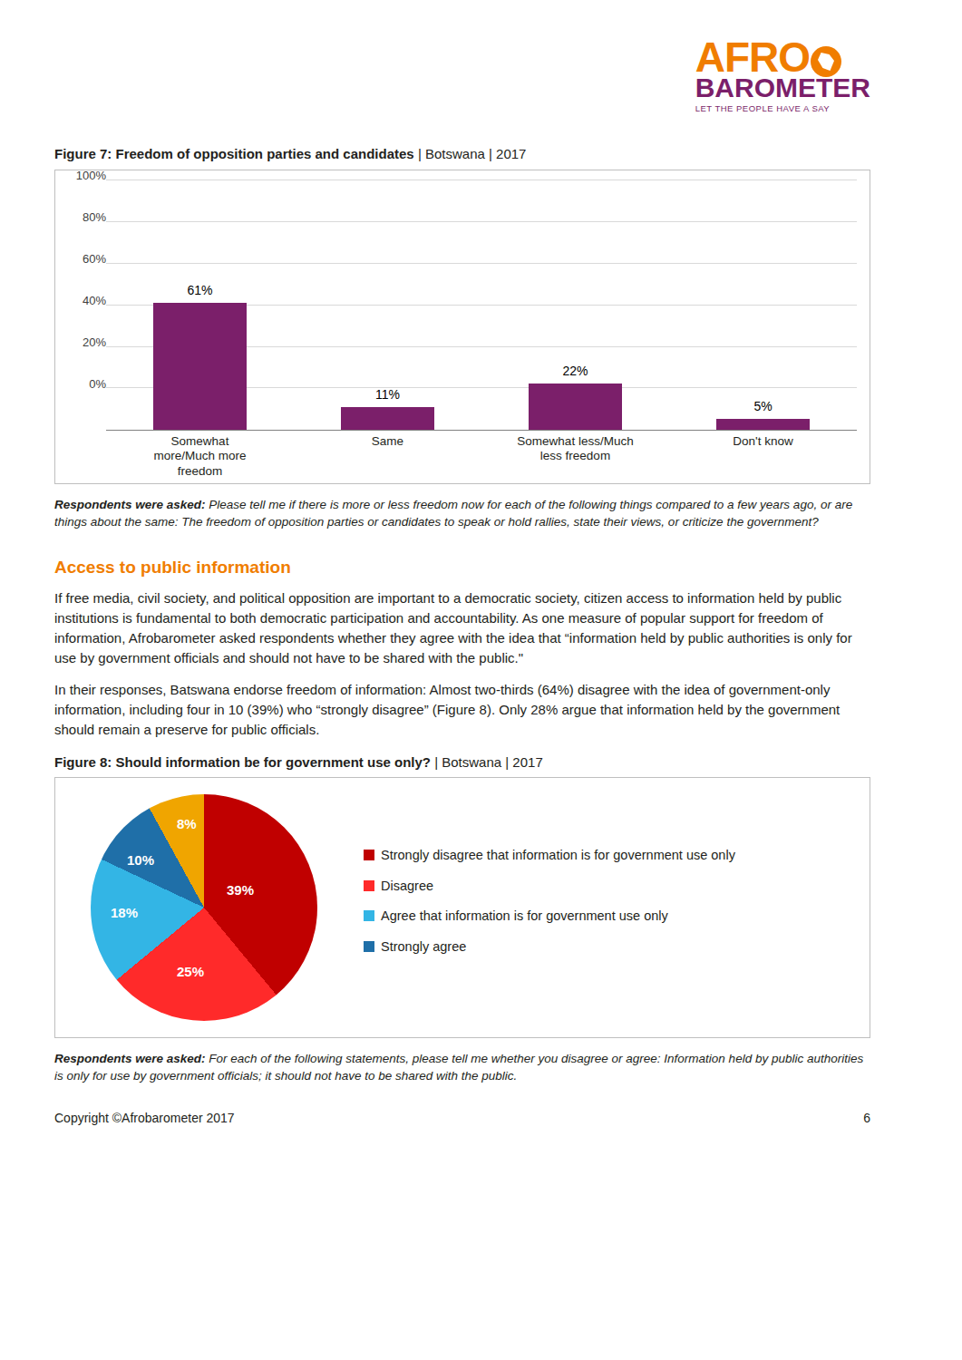AFRO BAROMETER LET THE PEOPLE HAVE A SAY
Figure 7: Freedom of opposition parties and candidates | Botswana | 2017
| 100% 80% 60% 40% 20% 0% | 61% 11% 22% 5% |
Somewhat more/Much more freedom
Same
Somewhat less/Much less freedom
Don't know
Respondents were asked: Please tell me if there is more or less freedom now for each of the following things compared to a few years ago, or are things about the same: The freedom of opposition parties or candidates to speak or hold rallies, state their views, or criticize the government?
Access to public information
If free media, civil society, and political opposition are important to a democratic society, citizen access to information held by public institutions is fundamental to both democratic participation and accountability. As one measure of popular support for freedom of information, Afrobarometer asked respondents whether they agree with the idea that “information held by public authorities is only for use by government officials and should not have to be shared with the public."
In their responses, Batswana endorse freedom of information: Almost two-thirds (64%) disagree with the idea of government-only information, including four in 10 (39%) who “strongly disagree” (Figure 8). Only 28% argue that information held by the government should remain a preserve for public officials.
Figure 8: Should information be for government use only? | Botswana | 2017
39% 25% 18% 10% 8%
Strongly disagree that information is for government use only
Disagree
Agree that information is for government use only
Strongly agree
Respondents were asked: For each of the following statements, please tell me whether you disagree or agree: Information held by public authorities is only for use by government officials; it should not have to be shared with the public.
Copyright ©Afrobarometer 2017 6